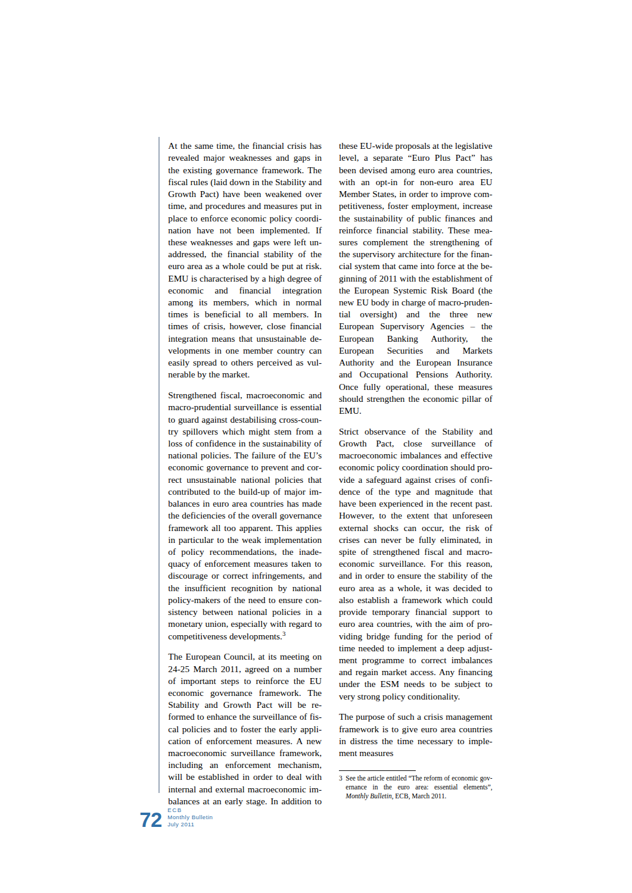At the same time, the financial crisis has revealed major weaknesses and gaps in the existing governance framework. The fiscal rules (laid down in the Stability and Growth Pact) have been weakened over time, and procedures and measures put in place to enforce economic policy coordination have not been implemented. If these weaknesses and gaps were left unaddressed, the financial stability of the euro area as a whole could be put at risk. EMU is characterised by a high degree of economic and financial integration among its members, which in normal times is beneficial to all members. In times of crisis, however, close financial integration means that unsustainable developments in one member country can easily spread to others perceived as vulnerable by the market.
Strengthened fiscal, macroeconomic and macro-prudential surveillance is essential to guard against destabilising cross-country spillovers which might stem from a loss of confidence in the sustainability of national policies. The failure of the EU’s economic governance to prevent and correct unsustainable national policies that contributed to the build-up of major imbalances in euro area countries has made the deficiencies of the overall governance framework all too apparent. This applies in particular to the weak implementation of policy recommendations, the inadequacy of enforcement measures taken to discourage or correct infringements, and the insufficient recognition by national policy-makers of the need to ensure consistency between national policies in a monetary union, especially with regard to competitiveness developments.3
The European Council, at its meeting on 24-25 March 2011, agreed on a number of important steps to reinforce the EU economic governance framework. The Stability and Growth Pact will be reformed to enhance the surveillance of fiscal policies and to foster the early application of enforcement measures. A new macroeconomic surveillance framework, including an enforcement mechanism, will be established in order to deal with internal and external macroeconomic imbalances at an early stage. In addition to these EU-wide proposals at the legislative level, a separate “Euro Plus Pact” has been devised among euro area countries, with an opt-in for non-euro area EU Member States, in order to improve competitiveness, foster employment, increase the sustainability of public finances and reinforce financial stability. These measures complement the strengthening of the supervisory architecture for the financial system that came into force at the beginning of 2011 with the establishment of the European Systemic Risk Board (the new EU body in charge of macro-prudential oversight) and the three new European Supervisory Agencies – the European Banking Authority, the European Securities and Markets Authority and the European Insurance and Occupational Pensions Authority. Once fully operational, these measures should strengthen the economic pillar of EMU.
Strict observance of the Stability and Growth Pact, close surveillance of macroeconomic imbalances and effective economic policy coordination should provide a safeguard against crises of confidence of the type and magnitude that have been experienced in the recent past. However, to the extent that unforeseen external shocks can occur, the risk of crises can never be fully eliminated, in spite of strengthened fiscal and macroeconomic surveillance. For this reason, and in order to ensure the stability of the euro area as a whole, it was decided to also establish a framework which could provide temporary financial support to euro area countries, with the aim of providing bridge funding for the period of time needed to implement a deep adjustment programme to correct imbalances and regain market access. Any financing under the ESM needs to be subject to very strong policy conditionality.
The purpose of such a crisis management framework is to give euro area countries in distress the time necessary to implement measures
3 See the article entitled “The reform of economic governance in the euro area: essential elements”, Monthly Bulletin, ECB, March 2011.
72
ECB
Monthly Bulletin
July 2011